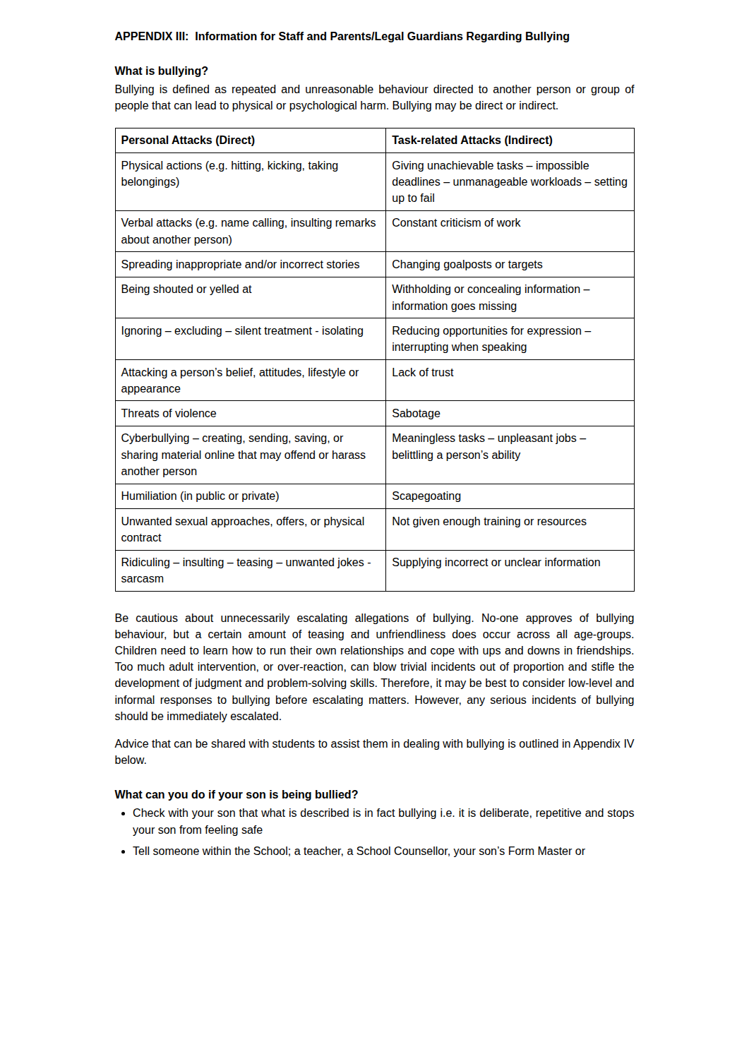APPENDIX III: Information for Staff and Parents/Legal Guardians Regarding Bullying
What is bullying?
Bullying is defined as repeated and unreasonable behaviour directed to another person or group of people that can lead to physical or psychological harm. Bullying may be direct or indirect.
| Personal Attacks (Direct) | Task-related Attacks (Indirect) |
| --- | --- |
| Physical actions (e.g. hitting, kicking, taking belongings) | Giving unachievable tasks – impossible deadlines – unmanageable workloads – setting up to fail |
| Verbal attacks (e.g. name calling, insulting remarks about another person) | Constant criticism of work |
| Spreading inappropriate and/or incorrect stories | Changing goalposts or targets |
| Being shouted or yelled at | Withholding or concealing information – information goes missing |
| Ignoring – excluding – silent treatment - isolating | Reducing opportunities for expression – interrupting when speaking |
| Attacking a person’s belief, attitudes, lifestyle or appearance | Lack of trust |
| Threats of violence | Sabotage |
| Cyberbullying – creating, sending, saving, or sharing material online that may offend or harass another person | Meaningless tasks – unpleasant jobs – belittling a person’s ability |
| Humiliation (in public or private) | Scapegoating |
| Unwanted sexual approaches, offers, or physical contract | Not given enough training or resources |
| Ridiculing – insulting – teasing – unwanted jokes - sarcasm | Supplying incorrect or unclear information |
Be cautious about unnecessarily escalating allegations of bullying. No-one approves of bullying behaviour, but a certain amount of teasing and unfriendliness does occur across all age-groups. Children need to learn how to run their own relationships and cope with ups and downs in friendships. Too much adult intervention, or over-reaction, can blow trivial incidents out of proportion and stifle the development of judgment and problem-solving skills. Therefore, it may be best to consider low-level and informal responses to bullying before escalating matters. However, any serious incidents of bullying should be immediately escalated.
Advice that can be shared with students to assist them in dealing with bullying is outlined in Appendix IV below.
What can you do if your son is being bullied?
Check with your son that what is described is in fact bullying i.e. it is deliberate, repetitive and stops your son from feeling safe
Tell someone within the School; a teacher, a School Counsellor, your son’s Form Master or